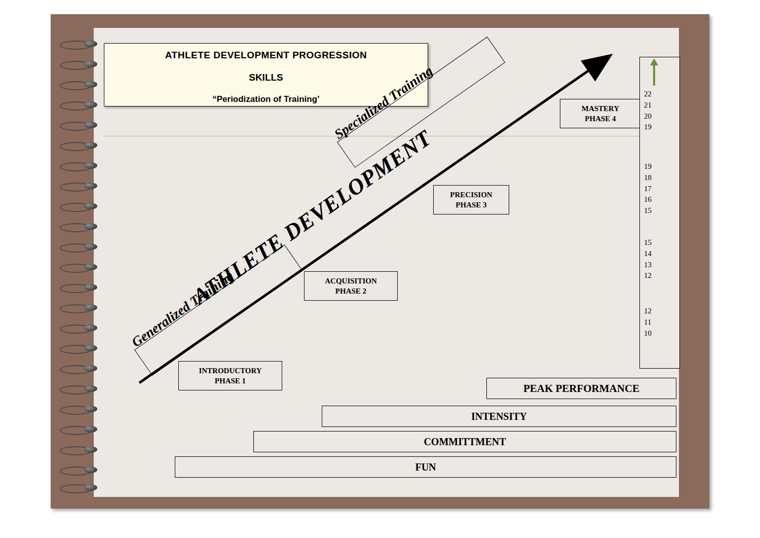ATHLETE DEVELOPMENT PROGRESSION
SKILLS
“Periodization of Training’
Generalized Training
Specialized Training
ATHLETE DEVELOPMENT
INTRODUCTORY
PHASE 1
ACQUISITION
PHASE 2
PRECISION
PHASE 3
MASTERY
PHASE 4
22
21
20
19
19
18
17
16
15
15
14
13
12
12
11
10
PEAK PERFORMANCE
INTENSITY
COMMITTMENT
FUN